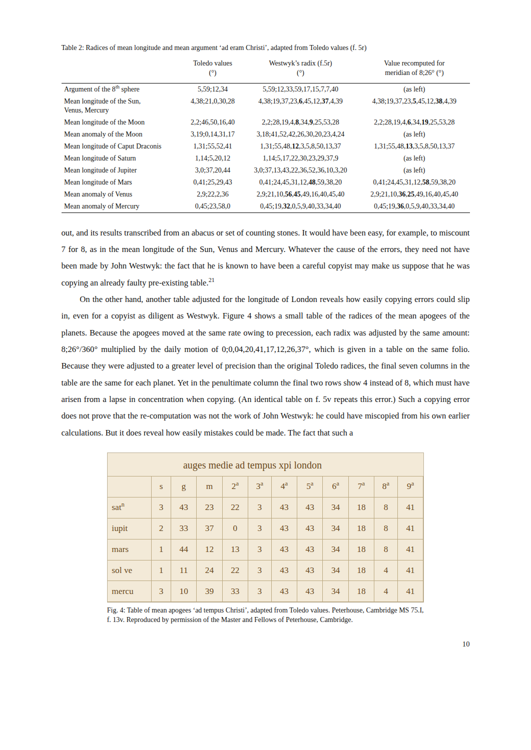Table 2: Radices of mean longitude and mean argument ‘ad eram Christi’, adapted from Toledo values (f. 5r)
| | Toledo values (°) | Westwyk’s radix (f.5r) (°) | Value recomputed for meridian of 8;26° (°) |
| --- | --- | --- | --- |
| Argument of the 8 th sphere | 5,59;12,34 | 5,59;12,33,59,17,15,7,7,40 | (as left) |
| Mean longitude of the Sun, Venus, Mercury | 4,38;21,0,30,28 | 4,38;19,37,23, 6 ,45,12, 37 ,4,39 | 4,38;19,37,23, 5 ,45,12, 38 ,4,39 |
| Mean longitude of the Moon | 2,2;46,50,16,40 | 2,2;28,19,4, 8 ,34, 9 ,25,53,28 | 2,2;28,19,4, 6 ,34, 19 ,25,53,28 |
| Mean anomaly of the Moon | 3,19;0,14,31,17 | 3,18;41,52,42,26,30,20,23,4,24 | (as left) |
| Mean longitude of Caput Draconis | 1,31;55,52,41 | 1,31;55,48, 12 ,3,5,8,50,13,37 | 1,31;55,48, 13 ,3,5,8,50,13,37 |
| Mean longitude of Saturn | 1,14;5,20,12 | 1,14;5,17,22,30,23,29,37,9 | (as left) |
| Mean longitude of Jupiter | 3,0;37,20,44 | 3,0;37,13,43,22,36,52,36,10,3,20 | (as left) |
| Mean longitude of Mars | 0,41;25,29,43 | 0,41;24,45,31,12, 48 ,59,38,20 | 0,41;24,45,31,12, 58 ,59,38,20 |
| Mean anomaly of Venus | 2,9;22,2,36 | 2,9;21,10, 56 , 45 ,49,16,40,45,40 | 2,9;21,10, 36 , 25 ,49,16,40,45,40 |
| Mean anomaly of Mercury | 0,45;23,58,0 | 0,45;19, 32 ,0,5,9,40,33,34,40 | 0,45;19, 36 ,0,5,9,40,33,34,40 |
out, and its results transcribed from an abacus or set of counting stones. It would have been easy, for example, to miscount 7 for 8, as in the mean longitude of the Sun, Venus and Mercury. Whatever the cause of the errors, they need not have been made by John Westwyk: the fact that he is known to have been a careful copyist may make us suppose that he was copying an already faulty pre-existing table.21
On the other hand, another table adjusted for the longitude of London reveals how easily copying errors could slip in, even for a copyist as diligent as Westwyk. Figure 4 shows a small table of the radices of the mean apogees of the planets. Because the apogees moved at the same rate owing to precession, each radix was adjusted by the same amount: 8;26°/360° multiplied by the daily motion of 0;0,04,20,41,17,12,26,37°, which is given in a table on the same folio. Because they were adjusted to a greater level of precision than the original Toledo radices, the final seven columns in the table are the same for each planet. Yet in the penultimate column the final two rows show 4 instead of 8, which must have arisen from a lapse in concentration when copying. (An identical table on f. 5v repeats this error.) Such a copying error does not prove that the re-computation was not the work of John Westwyk: he could have miscopied from his own earlier calculations. But it does reveal how easily mistakes could be made. The fact that such a
| auges medie ad tempus xpi london |
| --- |
| | s | g | m | 2 a | 3 a | 4 a | 5 a | 6 a | 7 a | 8 a | 9 a |
| sat n | 3 | 43 | 23 | 22 | 3 | 43 | 43 | 34 | 18 | 8 | 41 |
| iupit | 2 | 33 | 37 | 0 | 3 | 43 | 43 | 34 | 18 | 8 | 41 |
| mars | 1 | 44 | 12 | 13 | 3 | 43 | 43 | 34 | 18 | 8 | 41 |
| sol ve | 1 | 11 | 24 | 22 | 3 | 43 | 43 | 34 | 18 | 4 | 41 |
| mercu | 3 | 10 | 39 | 33 | 3 | 43 | 43 | 34 | 18 | 4 | 41 |
Fig. 4: Table of mean apogees ‘ad tempus Christi’, adapted from Toledo values. Peterhouse, Cambridge MS 75.I, f. 13v. Reproduced by permission of the Master and Fellows of Peterhouse, Cambridge.
10